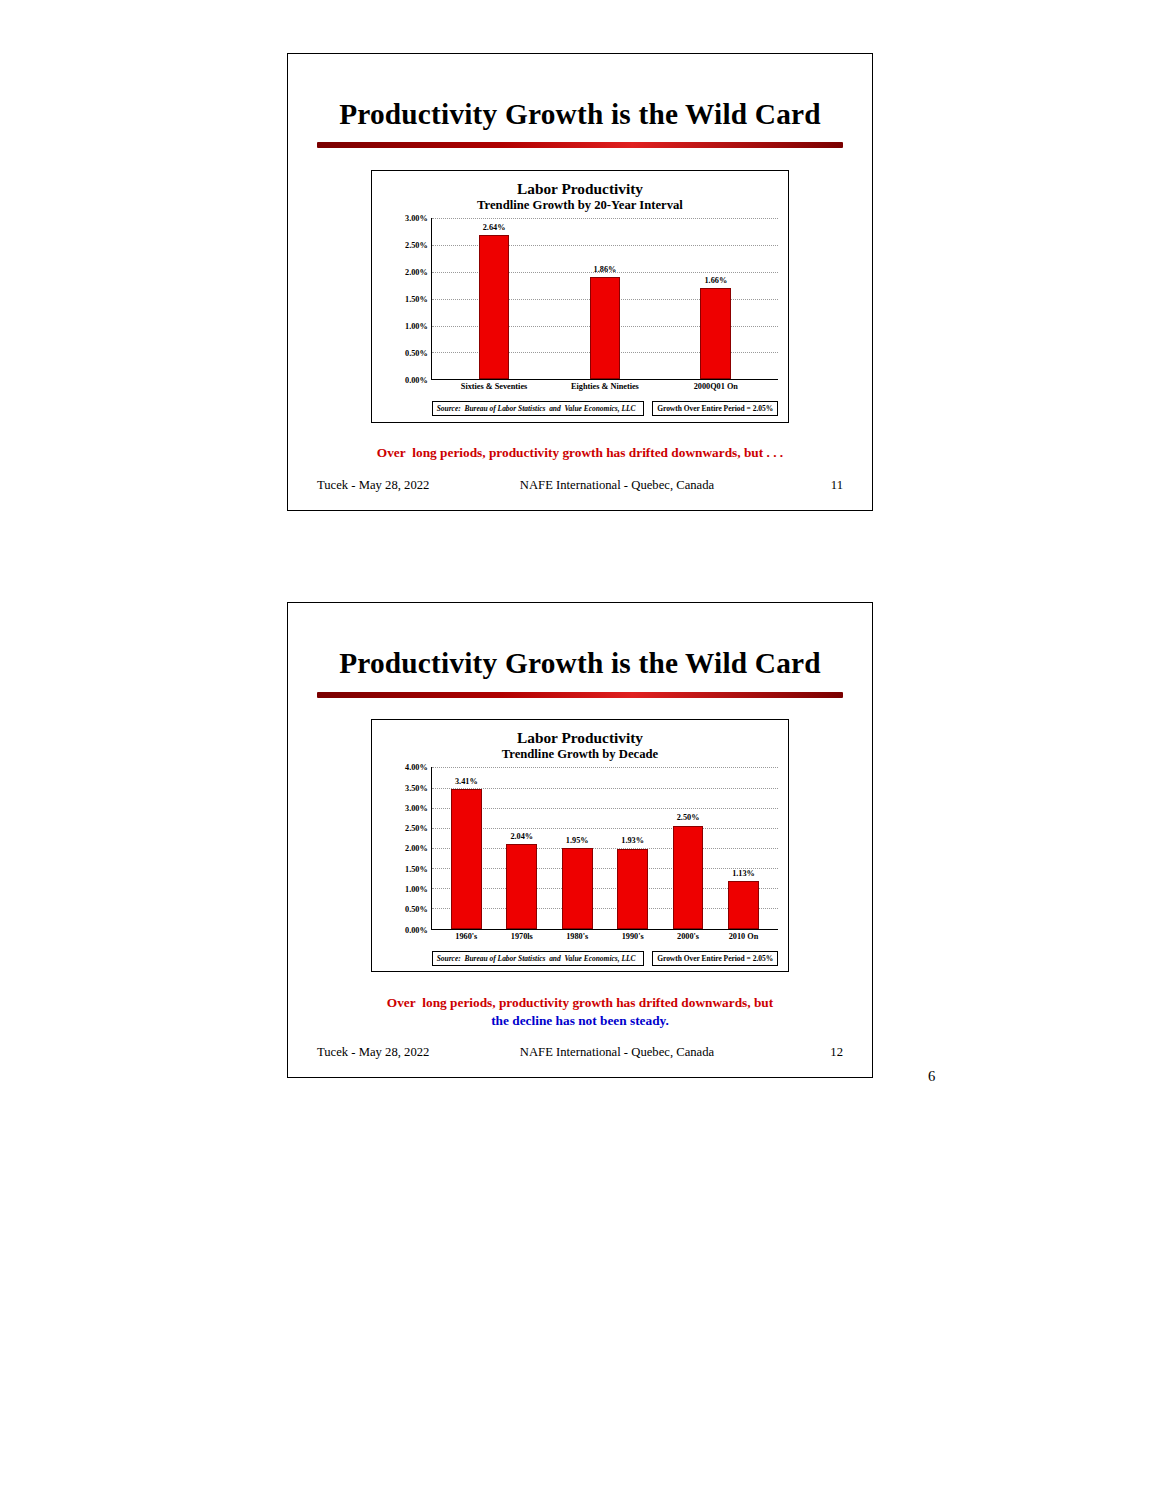Productivity Growth is the Wild Card
Labor Productivity
Trendline Growth by 20-Year Interval
3.00% 2.50% 2.00% 1.50% 1.00% 0.50% 0.00%
2.64%
1.86%
1.66%
Sixties & Seventies Eighties & Nineties 2000Q01 On
Source: Bureau of Labor Statistics and Value Economics, LLC
Growth Over Entire Period = 2.05%
Over long periods, productivity growth has drifted downwards, but . . .
Tucek - May 28, 2022
NAFE International - Quebec, Canada
11
Productivity Growth is the Wild Card
Labor Productivity
Trendline Growth by Decade
4.00% 3.50% 3.00% 2.50% 2.00% 1.50% 1.00% 0.50% 0.00%
3.41%
2.04%
1.95%
1.93%
2.50%
1.13%
1960's 1970ls 1980's 1990's 2000's 2010 On
Source: Bureau of Labor Statistics and Value Economics, LLC
Growth Over Entire Period = 2.05%
Over long periods, productivity growth has drifted downwards, but
the decline has not been steady.
Tucek - May 28, 2022
NAFE International - Quebec, Canada
12
6